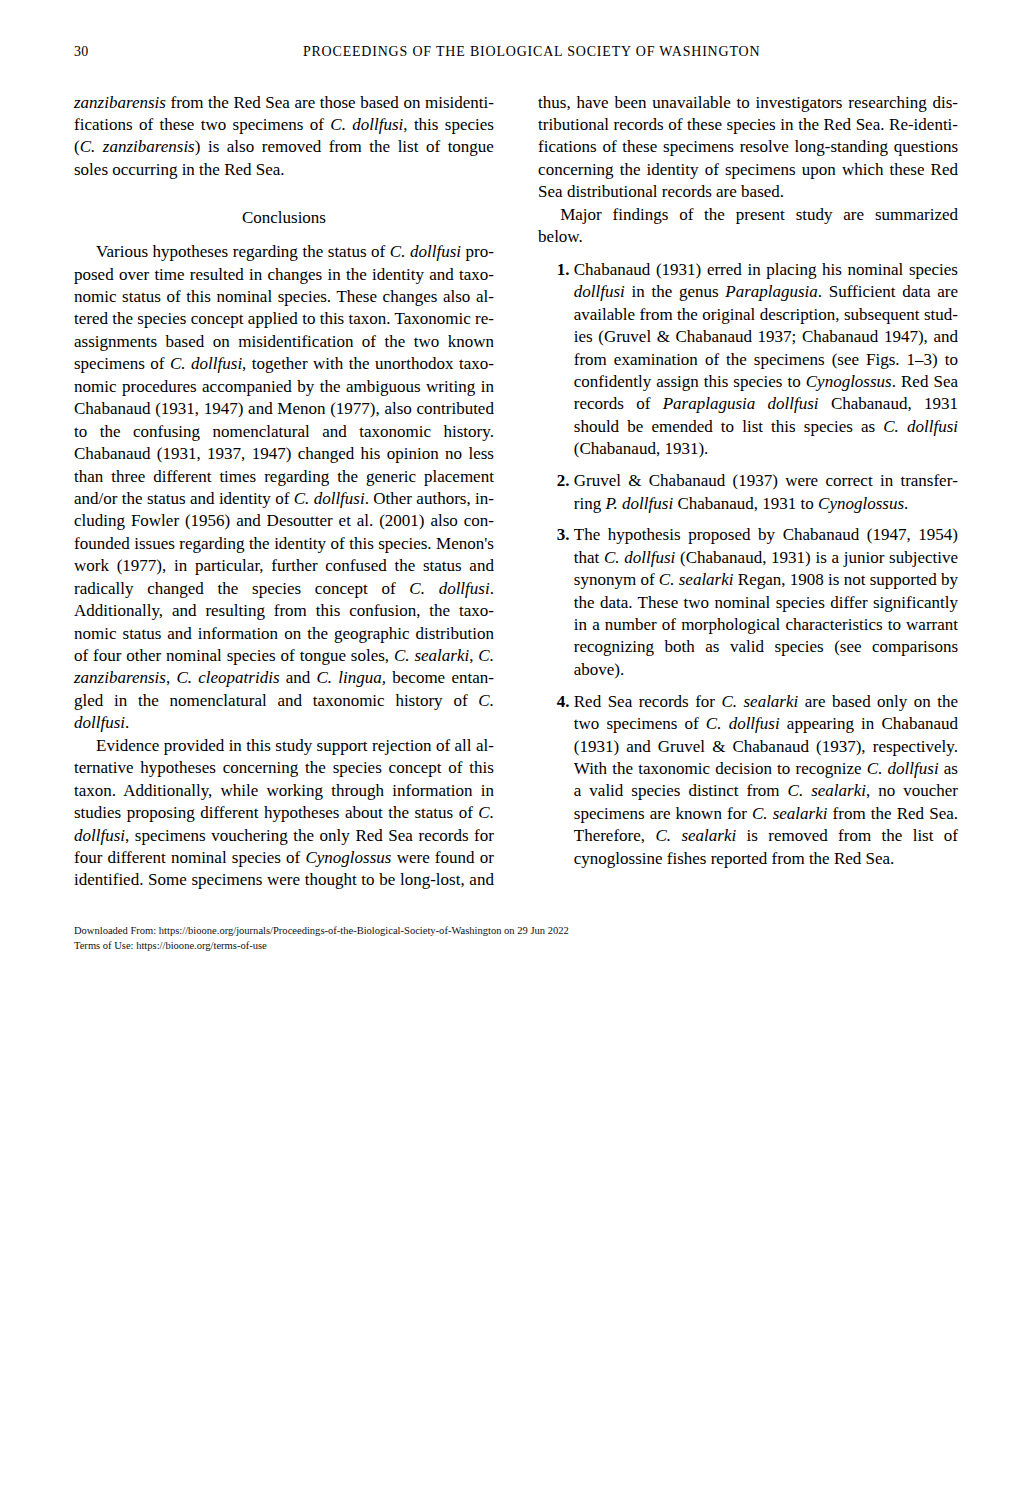30 Proceedings of the Biological Society of Washington
zanzibarensis from the Red Sea are those based on misidentifications of these two specimens of C. dollfusi, this species (C. zanzibarensis) is also removed from the list of tongue soles occurring in the Red Sea.
Conclusions
Various hypotheses regarding the status of C. dollfusi proposed over time resulted in changes in the identity and taxonomic status of this nominal species. These changes also altered the species concept applied to this taxon. Taxonomic re-assignments based on misidentification of the two known specimens of C. dollfusi, together with the unorthodox taxonomic procedures accompanied by the ambiguous writing in Chabanaud (1931, 1947) and Menon (1977), also contributed to the confusing nomenclatural and taxonomic history. Chabanaud (1931, 1937, 1947) changed his opinion no less than three different times regarding the generic placement and/or the status and identity of C. dollfusi. Other authors, including Fowler (1956) and Desoutter et al. (2001) also confounded issues regarding the identity of this species. Menon's work (1977), in particular, further confused the status and radically changed the species concept of C. dollfusi. Additionally, and resulting from this confusion, the taxonomic status and information on the geographic distribution of four other nominal species of tongue soles, C. sealarki, C. zanzibarensis, C. cleopatridis and C. lingua, become entangled in the nomenclatural and taxonomic history of C. dollfusi.
Evidence provided in this study support rejection of all alternative hypotheses concerning the species concept of this taxon. Additionally, while working through information in studies proposing different hypotheses about the status of C. dollfusi, specimens vouchering the only Red Sea records for four different nominal species of Cynoglossus were found or identified. Some specimens were thought to be long-lost, and thus, have been unavailable to investigators researching distributional records of these species in the Red Sea. Re-identifications of these specimens resolve long-standing questions concerning the identity of specimens upon which these Red Sea distributional records are based.
Major findings of the present study are summarized below.
Chabanaud (1931) erred in placing his nominal species dollfusi in the genus Paraplagusia. Sufficient data are available from the original description, subsequent studies (Gruvel & Chabanaud 1937; Chabanaud 1947), and from examination of the specimens (see Figs. 1–3) to confidently assign this species to Cynoglossus. Red Sea records of Paraplagusia dollfusi Chabanaud, 1931 should be emended to list this species as C. dollfusi (Chabanaud, 1931).
Gruvel & Chabanaud (1937) were correct in transferring P. dollfusi Chabanaud, 1931 to Cynoglossus.
The hypothesis proposed by Chabanaud (1947, 1954) that C. dollfusi (Chabanaud, 1931) is a junior subjective synonym of C. sealarki Regan, 1908 is not supported by the data. These two nominal species differ significantly in a number of morphological characteristics to warrant recognizing both as valid species (see comparisons above).
Red Sea records for C. sealarki are based only on the two specimens of C. dollfusi appearing in Chabanaud (1931) and Gruvel & Chabanaud (1937), respectively. With the taxonomic decision to recognize C. dollfusi as a valid species distinct from C. sealarki, no voucher specimens are known for C. sealarki from the Red Sea. Therefore, C. sealarki is removed from the list of cynoglossine fishes reported from the Red Sea.
Downloaded From: https://bioone.org/journals/Proceedings-of-the-Biological-Society-of-Washington on 29 Jun 2022
Terms of Use: https://bioone.org/terms-of-use